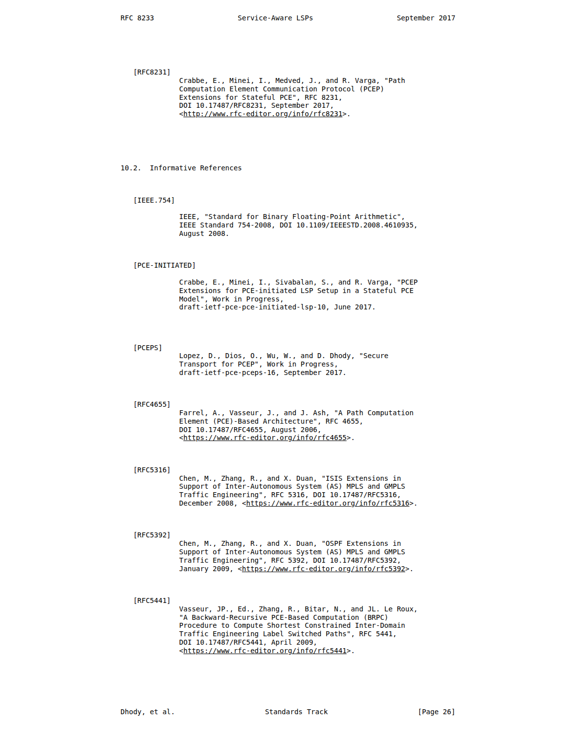RFC 8233 Service-Aware LSPs September 2017
[RFC8231]
Crabbe, E., Minei, I., Medved, J., and R. Varga, "Path Computation Element Communication Protocol (PCEP) Extensions for Stateful PCE", RFC 8231, DOI 10.17487/RFC8231, September 2017, <http://www.rfc-editor.org/info/rfc8231>.
10.2. Informative References
[IEEE.754]
IEEE, "Standard for Binary Floating-Point Arithmetic", IEEE Standard 754-2008, DOI 10.1109/IEEESTD.2008.4610935, August 2008.
[PCE-INITIATED]
Crabbe, E., Minei, I., Sivabalan, S., and R. Varga, "PCEP Extensions for PCE-initiated LSP Setup in a Stateful PCE Model", Work in Progress, draft-ietf-pce-pce-initiated-lsp-10, June 2017.
[PCEPS]
Lopez, D., Dios, O., Wu, W., and D. Dhody, "Secure Transport for PCEP", Work in Progress, draft-ietf-pce-pceps-16, September 2017.
[RFC4655]
Farrel, A., Vasseur, J., and J. Ash, "A Path Computation Element (PCE)-Based Architecture", RFC 4655, DOI 10.17487/RFC4655, August 2006, <https://www.rfc-editor.org/info/rfc4655>.
[RFC5316]
Chen, M., Zhang, R., and X. Duan, "ISIS Extensions in Support of Inter-Autonomous System (AS) MPLS and GMPLS Traffic Engineering", RFC 5316, DOI 10.17487/RFC5316, December 2008, <https://www.rfc-editor.org/info/rfc5316>.
[RFC5392]
Chen, M., Zhang, R., and X. Duan, "OSPF Extensions in Support of Inter-Autonomous System (AS) MPLS and GMPLS Traffic Engineering", RFC 5392, DOI 10.17487/RFC5392, January 2009, <https://www.rfc-editor.org/info/rfc5392>.
[RFC5441]
Vasseur, JP., Ed., Zhang, R., Bitar, N., and JL. Le Roux, "A Backward-Recursive PCE-Based Computation (BRPC) Procedure to Compute Shortest Constrained Inter-Domain Traffic Engineering Label Switched Paths", RFC 5441, DOI 10.17487/RFC5441, April 2009, <https://www.rfc-editor.org/info/rfc5441>.
Dhody, et al. Standards Track[Page 26]